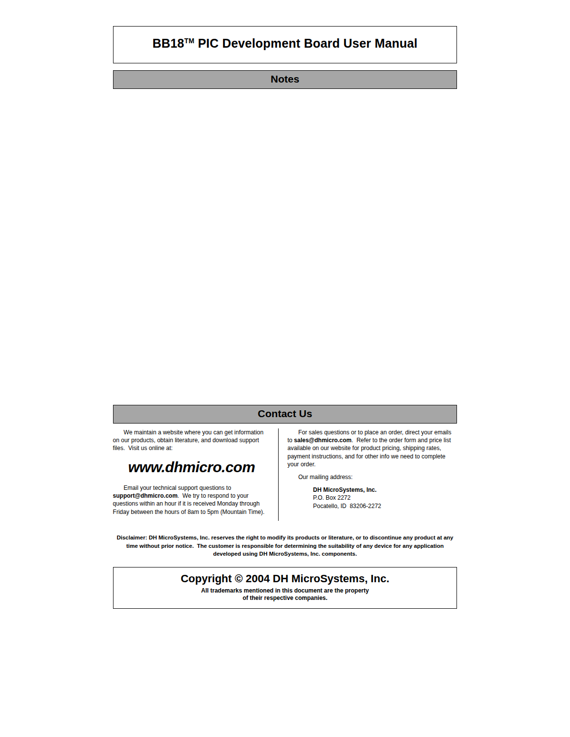BB18TM PIC Development Board User Manual
Notes
Contact Us
We maintain a website where you can get information on our products, obtain literature, and download support files. Visit us online at:
www.dhmicro.com
Email your technical support questions to support@dhmicro.com. We try to respond to your questions within an hour if it is received Monday through Friday between the hours of 8am to 5pm (Mountain Time).
For sales questions or to place an order, direct your emails to sales@dhmicro.com. Refer to the order form and price list available on our website for product pricing, shipping rates, payment instructions, and for other info we need to complete your order.
Our mailing address:
DH MicroSystems, Inc.
P.O. Box 2272
Pocatello, ID 83206-2272
Disclaimer: DH MicroSystems, Inc. reserves the right to modify its products or literature, or to discontinue any product at any time without prior notice. The customer is responsible for determining the suitability of any device for any application developed using DH MicroSystems, Inc. components.
Copyright © 2004 DH MicroSystems, Inc.
All trademarks mentioned in this document are the property
of their respective companies.